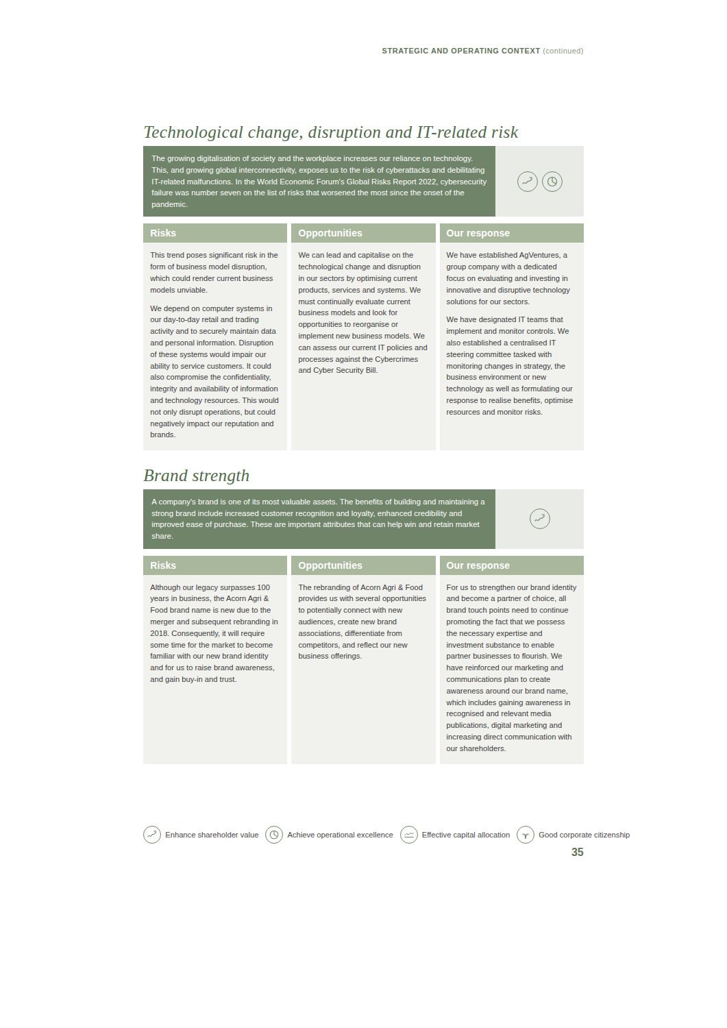STRATEGIC AND OPERATING CONTEXT (continued)
Technological change, disruption and IT-related risk
The growing digitalisation of society and the workplace increases our reliance on technology. This, and growing global interconnectivity, exposes us to the risk of cyberattacks and debilitating IT-related malfunctions. In the World Economic Forum's Global Risks Report 2022, cybersecurity failure was number seven on the list of risks that worsened the most since the onset of the pandemic.
Risks
This trend poses significant risk in the form of business model disruption, which could render current business models unviable.
We depend on computer systems in our day-to-day retail and trading activity and to securely maintain data and personal information. Disruption of these systems would impair our ability to service customers. It could also compromise the confidentiality, integrity and availability of information and technology resources. This would not only disrupt operations, but could negatively impact our reputation and brands.
Opportunities
We can lead and capitalise on the technological change and disruption in our sectors by optimising current products, services and systems. We must continually evaluate current business models and look for opportunities to reorganise or implement new business models. We can assess our current IT policies and processes against the Cybercrimes and Cyber Security Bill.
Our response
We have established AgVentures, a group company with a dedicated focus on evaluating and investing in innovative and disruptive technology solutions for our sectors.
We have designated IT teams that implement and monitor controls. We also established a centralised IT steering committee tasked with monitoring changes in strategy, the business environment or new technology as well as formulating our response to realise benefits, optimise resources and monitor risks.
Brand strength
A company's brand is one of its most valuable assets. The benefits of building and maintaining a strong brand include increased customer recognition and loyalty, enhanced credibility and improved ease of purchase. These are important attributes that can help win and retain market share.
Risks
Although our legacy surpasses 100 years in business, the Acorn Agri & Food brand name is new due to the merger and subsequent rebranding in 2018. Consequently, it will require some time for the market to become familiar with our new brand identity and for us to raise brand awareness, and gain buy-in and trust.
Opportunities
The rebranding of Acorn Agri & Food provides us with several opportunities to potentially connect with new audiences, create new brand associations, differentiate from competitors, and reflect our new business offerings.
Our response
For us to strengthen our brand identity and become a partner of choice, all brand touch points need to continue promoting the fact that we possess the necessary expertise and investment substance to enable partner businesses to flourish. We have reinforced our marketing and communications plan to create awareness around our brand name, which includes gaining awareness in recognised and relevant media publications, digital marketing and increasing direct communication with our shareholders.
Enhance shareholder value
Achieve operational excellence
Effective capital allocation
Good corporate citizenship
35